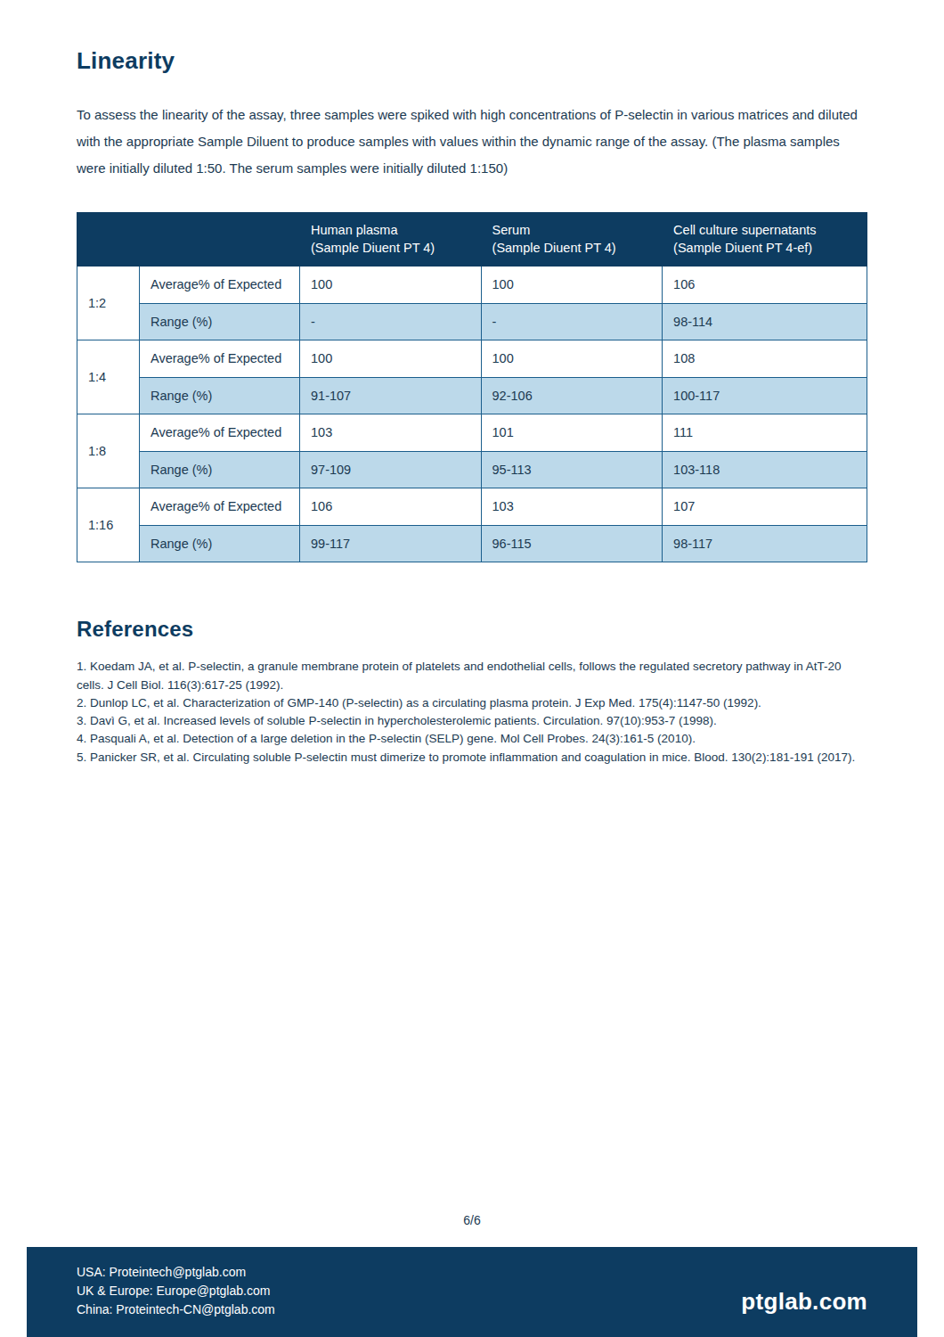Linearity
To assess the linearity of the assay, three samples were spiked with high concentrations of P-selectin in various matrices and diluted with the appropriate Sample Diluent to produce samples with values within the dynamic range of the assay. (The plasma samples were initially diluted 1:50. The serum samples were initially diluted 1:150)
| | Human plasma (Sample Diuent PT 4) | Serum (Sample Diuent PT 4) | Cell culture supernatants (Sample Diuent PT 4-ef) |
| --- | --- | --- | --- |
| 1:2 | Average% of Expected | 100 | 100 | 106 |
| Range (%) | - | - | 98-114 |
| 1:4 | Average% of Expected | 100 | 100 | 108 |
| Range (%) | 91-107 | 92-106 | 100-117 |
| 1:8 | Average% of Expected | 103 | 101 | 111 |
| Range (%) | 97-109 | 95-113 | 103-118 |
| 1:16 | Average% of Expected | 106 | 103 | 107 |
| Range (%) | 99-117 | 96-115 | 98-117 |
References
1. Koedam JA, et al. P-selectin, a granule membrane protein of platelets and endothelial cells, follows the regulated secretory pathway in AtT-20 cells. J Cell Biol. 116(3):617-25 (1992).
2. Dunlop LC, et al. Characterization of GMP-140 (P-selectin) as a circulating plasma protein. J Exp Med. 175(4):1147-50 (1992).
3. Davì G, et al. Increased levels of soluble P-selectin in hypercholesterolemic patients. Circulation. 97(10):953-7 (1998).
4. Pasquali A, et al. Detection of a large deletion in the P-selectin (SELP) gene. Mol Cell Probes. 24(3):161-5 (2010).
5. Panicker SR, et al. Circulating soluble P-selectin must dimerize to promote inflammation and coagulation in mice. Blood. 130(2):181-191 (2017).
6/6
USA: Proteintech@ptglab.com
UK & Europe: Europe@ptglab.com
China: Proteintech-CN@ptglab.com
ptglab.com